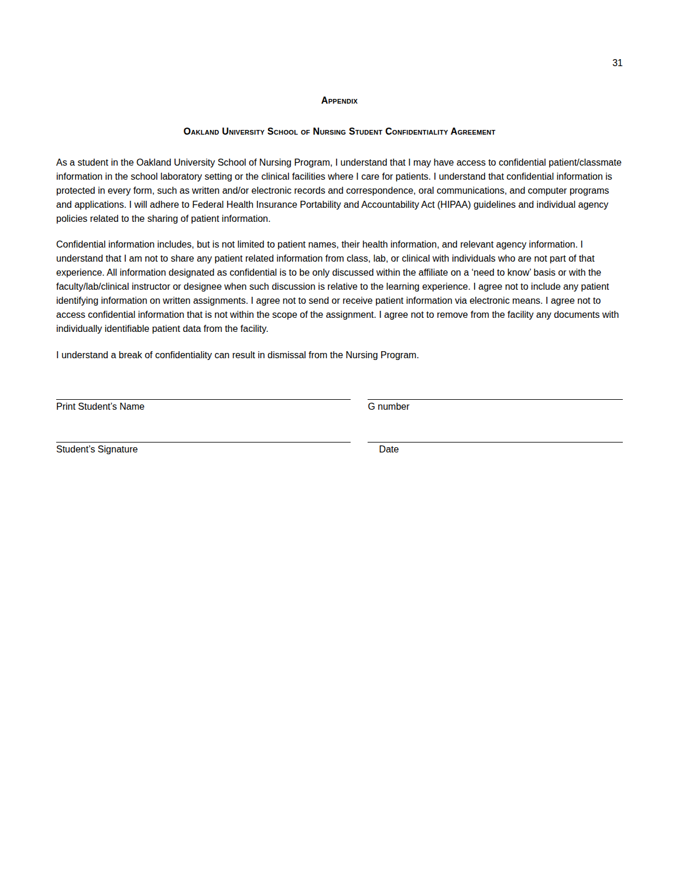31
Appendix
Oakland University School of Nursing Student Confidentiality Agreement
As a student in the Oakland University School of Nursing Program, I understand that I may have access to confidential patient/classmate information in the school laboratory setting or the clinical facilities where I care for patients. I understand that confidential information is protected in every form, such as written and/or electronic records and correspondence, oral communications, and computer programs and applications. I will adhere to Federal Health Insurance Portability and Accountability Act (HIPAA) guidelines and individual agency policies related to the sharing of patient information.
Confidential information includes, but is not limited to patient names, their health information, and relevant agency information. I understand that I am not to share any patient related information from class, lab, or clinical with individuals who are not part of that experience. All information designated as confidential is to be only discussed within the affiliate on a ‘need to know’ basis or with the faculty/lab/clinical instructor or designee when such discussion is relative to the learning experience. I agree not to include any patient identifying information on written assignments. I agree not to send or receive patient information via electronic means. I agree not to access confidential information that is not within the scope of the assignment. I agree not to remove from the facility any documents with individually identifiable patient data from the facility.
I understand a break of confidentiality can result in dismissal from the Nursing Program.
| Print Student’s Name | | G number |
| Student’s Signature | | Date |